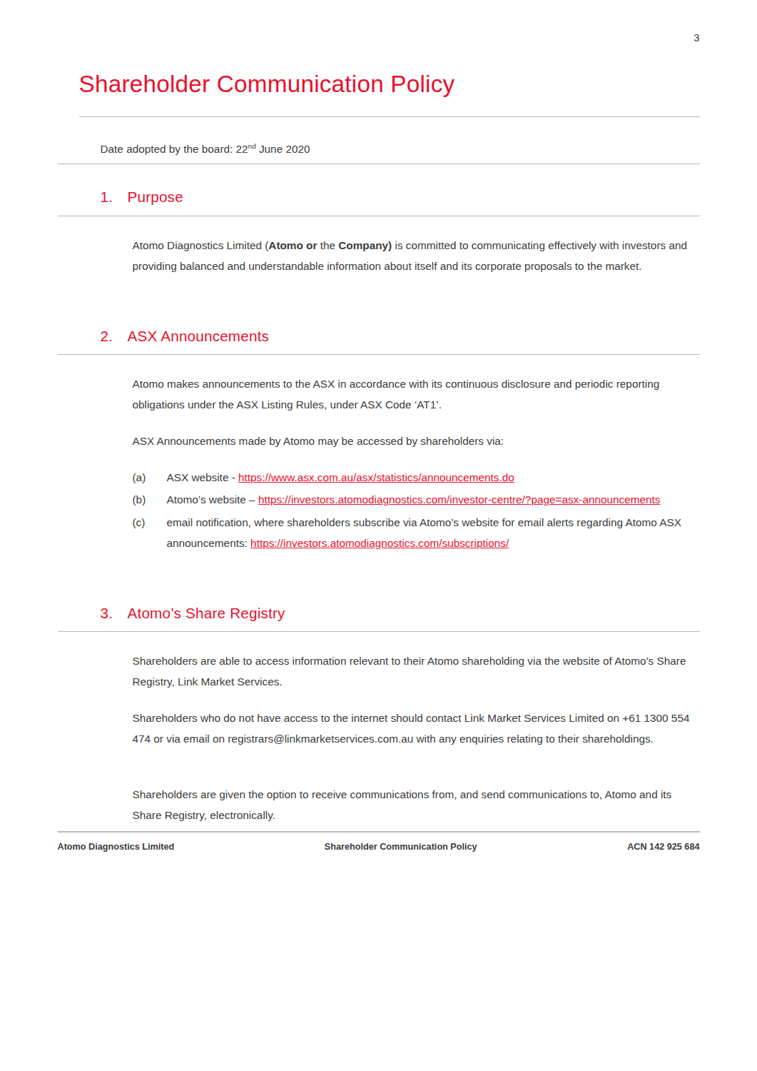3
Shareholder Communication Policy
Date adopted by the board: 22nd June 2020
1. Purpose
Atomo Diagnostics Limited (Atomo or the Company) is committed to communicating effectively with investors and providing balanced and understandable information about itself and its corporate proposals to the market.
2. ASX Announcements
Atomo makes announcements to the ASX in accordance with its continuous disclosure and periodic reporting obligations under the ASX Listing Rules, under ASX Code ‘AT1’.
ASX Announcements made by Atomo may be accessed by shareholders via:
(a) ASX website - https://www.asx.com.au/asx/statistics/announcements.do
(b) Atomo’s website – https://investors.atomodiagnostics.com/investor-centre/?page=asx-announcements
(c) email notification, where shareholders subscribe via Atomo’s website for email alerts regarding Atomo ASX announcements: https://investors.atomodiagnostics.com/subscriptions/
3. Atomo’s Share Registry
Shareholders are able to access information relevant to their Atomo shareholding via the website of Atomo’s Share Registry, Link Market Services.
Shareholders who do not have access to the internet should contact Link Market Services Limited on +61 1300 554 474 or via email on registrars@linkmarketservices.com.au with any enquiries relating to their shareholdings.
Shareholders are given the option to receive communications from, and send communications to, Atomo and its Share Registry, electronically.
Atomo Diagnostics Limited
Shareholder Communication Policy
ACN 142 925 684